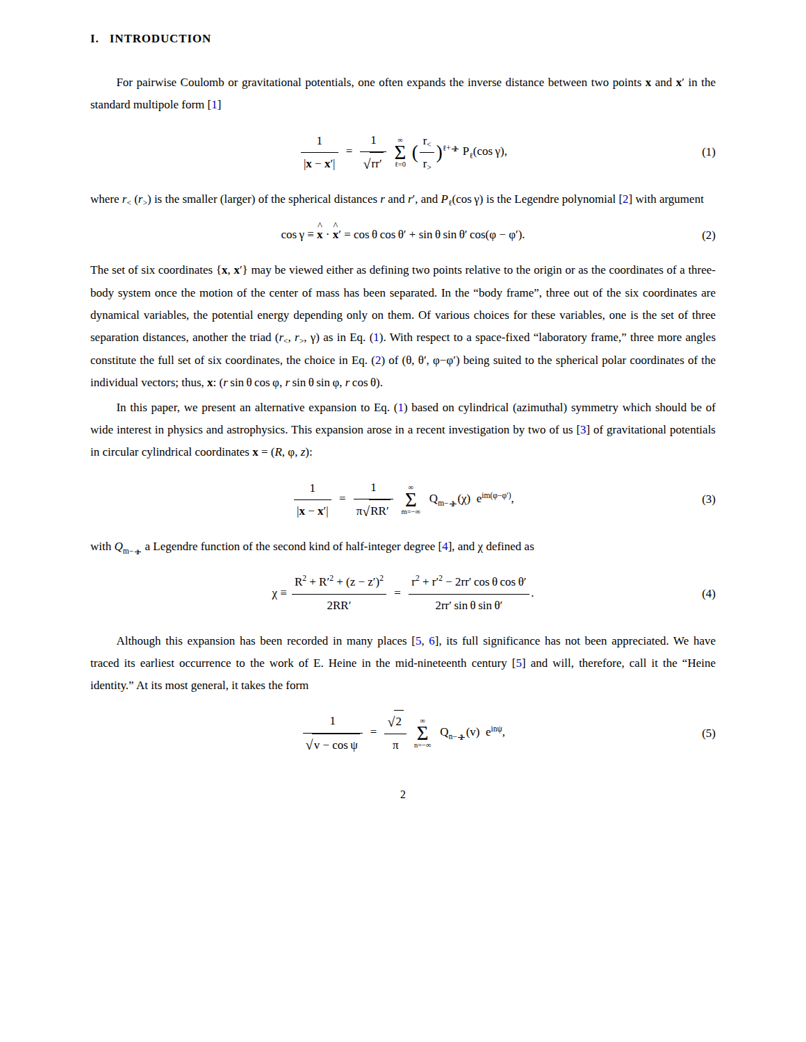I. INTRODUCTION
For pairwise Coulomb or gravitational potentials, one often expands the inverse distance between two points x and x′ in the standard multipole form [1]
1|x − x′| = 1 rr′ ∞Σℓ=0 (r<r>)ℓ+12 Pℓ(cos γ), (1)
where r< (r>) is the smaller (larger) of the spherical distances r and r′, and Pℓ(cos γ) is the Legendre polynomial [2] with argument
cos γ ≡ x · x′ = cos θ cos θ′ + sin θ sin θ′ cos(φ − φ′). (2)
The set of six coordinates {x, x′} may be viewed either as defining two points relative to the origin or as the coordinates of a three-body system once the motion of the center of mass has been separated. In the “body frame”, three out of the six coordinates are dynamical variables, the potential energy depending only on them. Of various choices for these variables, one is the set of three separation distances, another the triad (r<, r>, γ) as in Eq. (1). With respect to a space-fixed “laboratory frame,” three more angles constitute the full set of six coordinates, the choice in Eq. (2) of (θ, θ′, φ−φ′) being suited to the spherical polar coordinates of the individual vectors; thus, x: (r sin θ cos φ, r sin θ sin φ, r cos θ).
In this paper, we present an alternative expansion to Eq. (1) based on cylindrical (azimuthal) symmetry which should be of wide interest in physics and astrophysics. This expansion arose in a recent investigation by two of us [3] of gravitational potentials in circular cylindrical coordinates x = (R, φ, z):
1|x − x′| = 1 πRR′ ∞Σm=−∞ Qm−12(χ) eim(φ−φ′), (3)
with Qm−12 a Legendre function of the second kind of half-integer degree [4], and χ defined as
χ ≡ R2 + R′2 + (z − z′)22RR′ = r2 + r′2 − 2rr′ cos θ cos θ′2rr′ sin θ sin θ′. (4)
Although this expansion has been recorded in many places [5, 6], its full significance has not been appreciated. We have traced its earliest occurrence to the work of E. Heine in the mid-nineteenth century [5] and will, therefore, call it the “Heine identity.” At its most general, it takes the form
1 v − cos ψ = 2 π ∞Σn=−∞ Qn−12(v) einψ, (5)
2